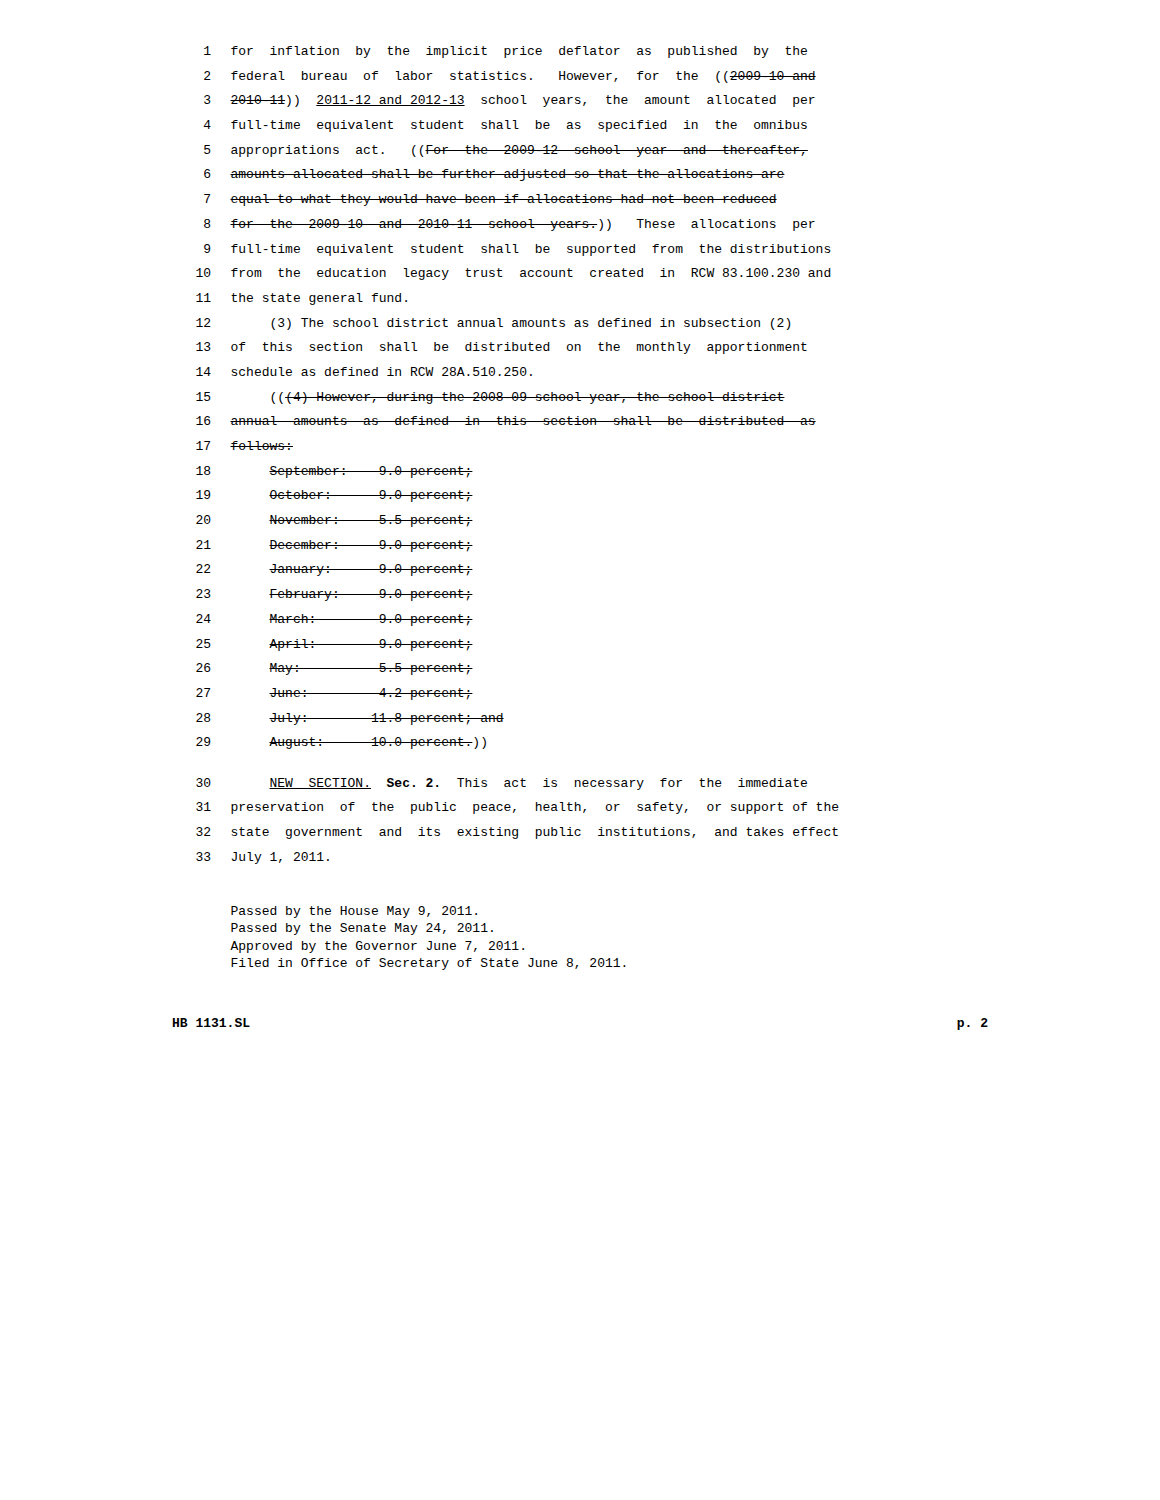1 for inflation by the implicit price deflator as published by the
2 federal bureau of labor statistics. However, for the ((2009-10 and
32010-11)) 2011-12 and 2012-13 school years, the amount allocated per
4 full-time equivalent student shall be as specified in the omnibus
5 appropriations act. ((For the 2009-12 school year and thereafter,
6 amounts allocated shall be further adjusted so that the allocations are
7 equal to what they would have been if allocations had not been reduced
8 for the 2009-10 and 2010-11 school years.)) These allocations per
9 full-time equivalent student shall be supported from the distributions
10 from the education legacy trust account created in RCW 83.100.230 and
11 the state general fund.
12 (3) The school district annual amounts as defined in subsection (2)
13 of this section shall be distributed on the monthly apportionment
14 schedule as defined in RCW 28A.510.250.
15 (((4) However, during the 2008-09 school year, the school district
16 annual amounts as defined in this section shall be distributed as
17 follows:
18 September: 9.0 percent;
19 October: 9.0 percent;
20 November: 5.5 percent;
21 December: 9.0 percent;
22 January: 9.0 percent;
23 February: 9.0 percent;
24 March: 9.0 percent;
25 April: 9.0 percent;
26 May: 5.5 percent;
27 June: 4.2 percent;
28 July: 11.8 percent; and
29 August: 10.0 percent.))
30 NEW SECTION. Sec. 2. This act is necessary for the immediate
31 preservation of the public peace, health, or safety, or support of the
32 state government and its existing public institutions, and takes effect
33 July 1, 2011.
Passed by the House May 9, 2011.
Passed by the Senate May 24, 2011.
Approved by the Governor June 7, 2011.
Filed in Office of Secretary of State June 8, 2011.
HB 1131.SL p. 2